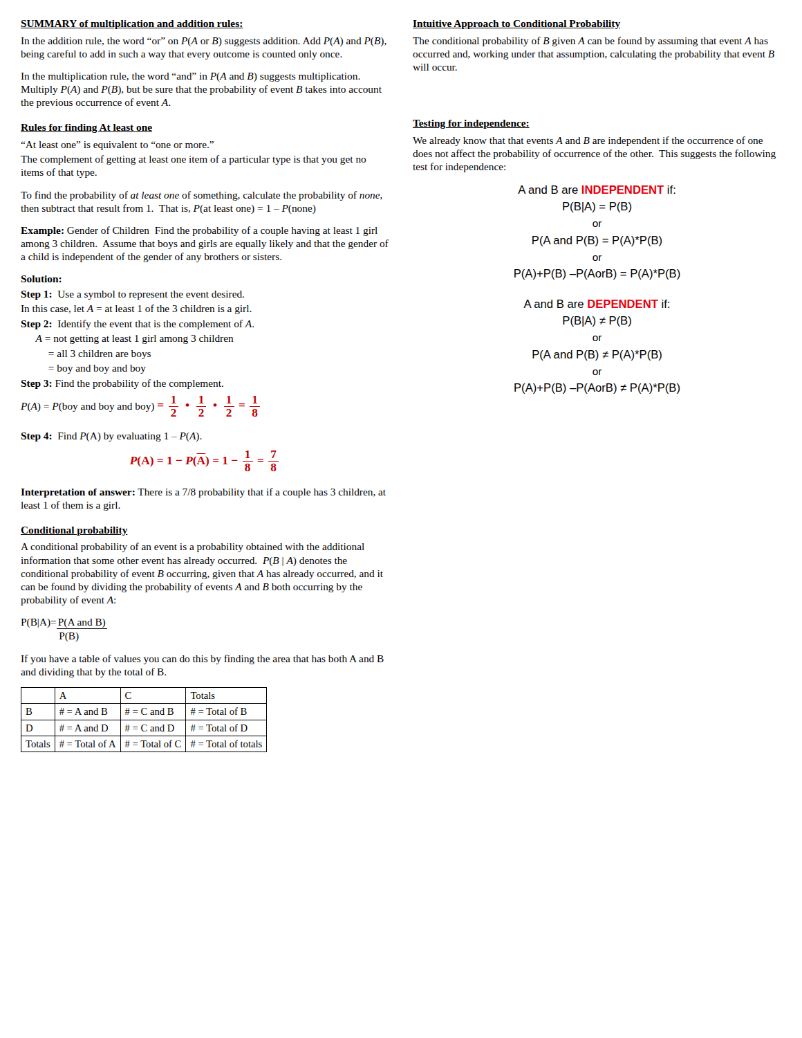SUMMARY of multiplication and addition rules:
In the addition rule, the word “or” on P(A or B) suggests addition. Add P(A) and P(B), being careful to add in such a way that every outcome is counted only once.
In the multiplication rule, the word “and” in P(A and B) suggests multiplication. Multiply P(A) and P(B), but be sure that the probability of event B takes into account the previous occurrence of event A.
Rules for finding At least one
“At least one” is equivalent to “one or more.”
The complement of getting at least one item of a particular type is that you get no items of that type.
To find the probability of at least one of something, calculate the probability of none, then subtract that result from 1. That is, P(at least one) = 1 – P(none)
Example: Gender of Children Find the probability of a couple having at least 1 girl among 3 children. Assume that boys and girls are equally likely and that the gender of a child is independent of the gender of any brothers or sisters.
Solution:
Step 1: Use a symbol to represent the event desired.
In this case, let A = at least 1 of the 3 children is a girl.
Step 2: Identify the event that is the complement of A.
A = not getting at least 1 girl among 3 children
= all 3 children are boys
= boy and boy and boy
Step 3: Find the probability of the complement.
P(A) = P(boy and boy and boy) = 12 • 12 • 12 = 18
Step 4: Find P(A) by evaluating 1 – P(A).
P(A) = 1 − P(A) = 1 − 18 = 78
Interpretation of answer: There is a 7/8 probability that if a couple has 3 children, at least 1 of them is a girl.
Conditional probability
A conditional probability of an event is a probability obtained with the additional information that some other event has already occurred. P(B | A) denotes the conditional probability of event B occurring, given that A has already occurred, and it can be found by dividing the probability of events A and B both occurring by the probability of event A:
P(B|A)=P(A and B) P(B)
If you have a table of values you can do this by finding the area that has both A and B and dividing that by the total of B.
| | A | C | Totals |
| B | # = A and B | # = C and B | # = Total of B |
| D | # = A and D | # = C and D | # = Total of D |
| Totals | # = Total of A | # = Total of C | # = Total of totals |
Intuitive Approach to Conditional Probability
The conditional probability of B given A can be found by assuming that event A has occurred and, working under that assumption, calculating the probability that event B will occur.
Testing for independence:
We already know that that events A and B are independent if the occurrence of one does not affect the probability of occurrence of the other. This suggests the following test for independence:
A and B are INDEPENDENT if:
P(B|A) = P(B)
or
P(A and P(B) = P(A)*P(B)
or
P(A)+P(B) –P(AorB) = P(A)*P(B)
A and B are DEPENDENT if:
P(B|A) ≠ P(B)
or
P(A and P(B) ≠ P(A)*P(B)
or
P(A)+P(B) –P(AorB) ≠ P(A)*P(B)